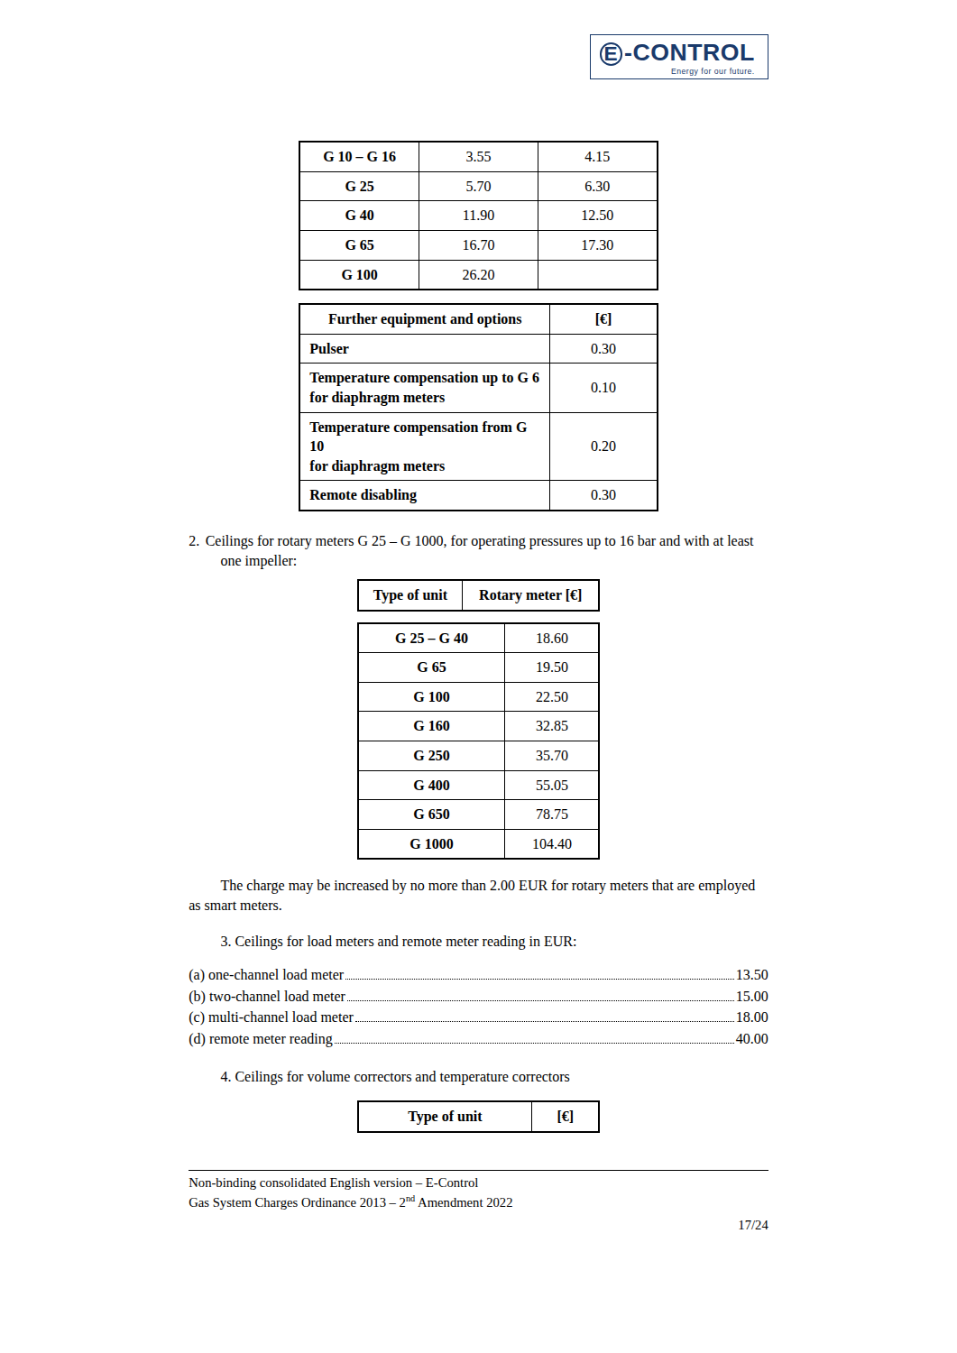E-CONTROL
Energy for our future.
| G 10 – G 16 | 3.55 | 4.15 |
| G 25 | 5.70 | 6.30 |
| G 40 | 11.90 | 12.50 |
| G 65 | 16.70 | 17.30 |
| G 100 | 26.20 | |
| Further equipment and options | [€] |
| --- | --- |
| Pulser | 0.30 |
| Temperature compensation up to G 6 for diaphragm meters | 0.10 |
| Temperature compensation from G 10 for diaphragm meters | 0.20 |
| Remote disabling | 0.30 |
2. Ceilings for rotary meters G 25 – G 1000, for operating pressures up to 16 bar and with at least one impeller:
| Type of unit | Rotary meter [€] |
| --- | --- |
| G 25 – G 40 | 18.60 |
| G 65 | 19.50 |
| G 100 | 22.50 |
| G 160 | 32.85 |
| G 250 | 35.70 |
| G 400 | 55.05 |
| G 650 | 78.75 |
| G 1000 | 104.40 |
The charge may be increased by no more than 2.00 EUR for rotary meters that are employed as smart meters.
3. Ceilings for load meters and remote meter reading in EUR:
(a) one-channel load meter 13.50
(b) two-channel load meter 15.00
(c) multi-channel load meter 18.00
(d) remote meter reading 40.00
4. Ceilings for volume correctors and temperature correctors
| Type of unit | [€] |
| --- | --- |
Non-binding consolidated English version – E-Control
Gas System Charges Ordinance 2013 – 2nd Amendment 2022
17/24